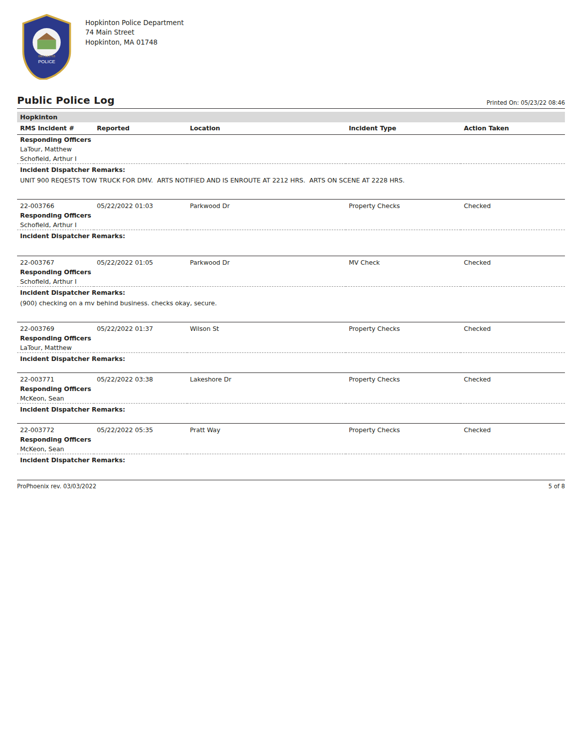Hopkinton Police Department
74 Main Street
Hopkinton, MA 01748
Public Police Log
Printed On: 05/23/22 08:46
Hopkinton
| RMS Incident # | Reported | Location | Incident Type | Action Taken |
| --- | --- | --- | --- | --- |
| Responding Officers |
| LaTour, Matthew |
| Schofield, Arthur I |
| Incident Dispatcher Remarks: |
| UNIT 900 REQESTS TOW TRUCK FOR DMV. ARTS NOTIFIED AND IS ENROUTE AT 2212 HRS. ARTS ON SCENE AT 2228 HRS. |
| 22-003766 | 05/22/2022 01:03 | Parkwood Dr | Property Checks | Checked |
| Responding Officers |
| Schofield, Arthur I |
| Incident Dispatcher Remarks: |
| 22-003767 | 05/22/2022 01:05 | Parkwood Dr | MV Check | Checked |
| Responding Officers |
| Schofield, Arthur I |
| Incident Dispatcher Remarks: |
| (900) checking on a mv behind business. checks okay, secure. |
| 22-003769 | 05/22/2022 01:37 | Wilson St | Property Checks | Checked |
| Responding Officers |
| LaTour, Matthew |
| Incident Dispatcher Remarks: |
| 22-003771 | 05/22/2022 03:38 | Lakeshore Dr | Property Checks | Checked |
| Responding Officers |
| McKeon, Sean |
| Incident Dispatcher Remarks: |
| 22-003772 | 05/22/2022 05:35 | Pratt Way | Property Checks | Checked |
| Responding Officers |
| McKeon, Sean |
| Incident Dispatcher Remarks: |
ProPhoenix rev. 03/03/2022
5 of 8